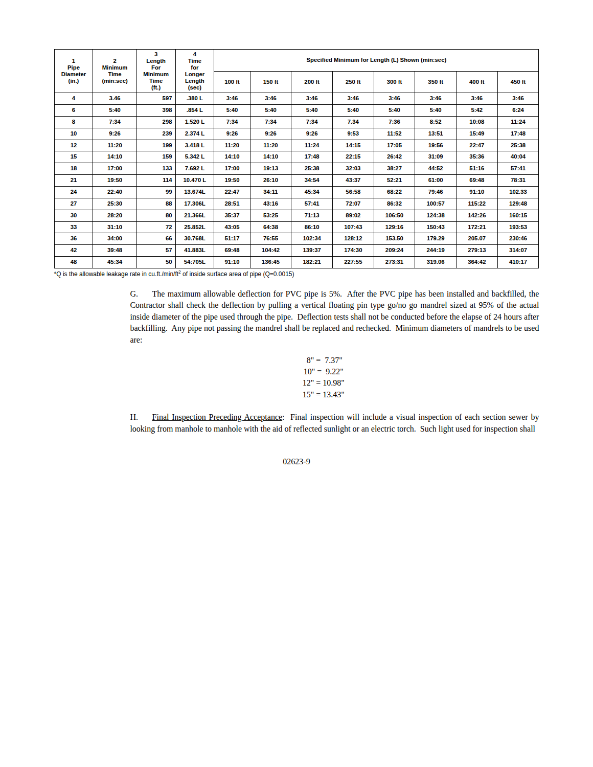| 1 Pipe Diameter (in.) | 2 Minimum Time (min:sec) | 3 Length For Minimum Time (ft.) | 4 Time for Longer Length (sec) | Specified Minimum for Length (L) Shown (min:sec) |
| --- | --- | --- | --- | --- |
| 100 ft | 150 ft | 200 ft | 250 ft | 300 ft | 350 ft | 400 ft | 450 ft |
| 4 | 3.46 | 597 | .380 L | 3:46 | 3:46 | 3:46 | 3:46 | 3:46 | 3:46 | 3:46 | 3:46 |
| 6 | 5:40 | 398 | .854 L | 5:40 | 5:40 | 5:40 | 5:40 | 5:40 | 5:40 | 5:42 | 6:24 |
| 8 | 7:34 | 298 | 1.520 L | 7:34 | 7:34 | 7:34 | 7.34 | 7:36 | 8:52 | 10:08 | 11:24 |
| 10 | 9:26 | 239 | 2.374 L | 9:26 | 9:26 | 9:26 | 9:53 | 11:52 | 13:51 | 15:49 | 17:48 |
| 12 | 11:20 | 199 | 3.418 L | 11:20 | 11:20 | 11:24 | 14:15 | 17:05 | 19:56 | 22:47 | 25:38 |
| 15 | 14:10 | 159 | 5.342 L | 14:10 | 14:10 | 17:48 | 22:15 | 26:42 | 31:09 | 35:36 | 40:04 |
| 18 | 17:00 | 133 | 7.692 L | 17:00 | 19:13 | 25:38 | 32:03 | 38:27 | 44:52 | 51:16 | 57:41 |
| 21 | 19:50 | 114 | 10.470 L | 19:50 | 26:10 | 34:54 | 43:37 | 52:21 | 61:00 | 69:48 | 78:31 |
| 24 | 22:40 | 99 | 13.674L | 22:47 | 34:11 | 45:34 | 56:58 | 68:22 | 79:46 | 91:10 | 102.33 |
| 27 | 25:30 | 88 | 17.306L | 28:51 | 43:16 | 57:41 | 72:07 | 86:32 | 100:57 | 115:22 | 129:48 |
| 30 | 28:20 | 80 | 21.366L | 35:37 | 53:25 | 71:13 | 89:02 | 106:50 | 124:38 | 142:26 | 160:15 |
| 33 | 31:10 | 72 | 25.852L | 43:05 | 64:38 | 86:10 | 107:43 | 129:16 | 150:43 | 172:21 | 193:53 |
| 36 | 34:00 | 66 | 30.768L | 51:17 | 76:55 | 102:34 | 128:12 | 153.50 | 179.29 | 205.07 | 230:46 |
| 42 | 39:48 | 57 | 41.883L | 69:48 | 104:42 | 139:37 | 174:30 | 209:24 | 244:19 | 279:13 | 314:07 |
| 48 | 45:34 | 50 | 54:705L | 91:10 | 136:45 | 182:21 | 227:55 | 273:31 | 319.06 | 364:42 | 410:17 |
*Q is the allowable leakage rate in cu.ft./min/ft2 of inside surface area of pipe (Q=0.0015)
G. The maximum allowable deflection for PVC pipe is 5%. After the PVC pipe has been installed and backfilled, the Contractor shall check the deflection by pulling a vertical floating pin type go/no go mandrel sized at 95% of the actual inside diameter of the pipe used through the pipe. Deflection tests shall not be conducted before the elapse of 24 hours after backfilling. Any pipe not passing the mandrel shall be replaced and rechecked. Minimum diameters of mandrels to be used are:
8" = 7.37"
10" = 9.22"
12" = 10.98"
15" = 13.43"
H. Final Inspection Preceding Acceptance: Final inspection will include a visual inspection of each section sewer by looking from manhole to manhole with the aid of reflected sunlight or an electric torch. Such light used for inspection shall
02623-9